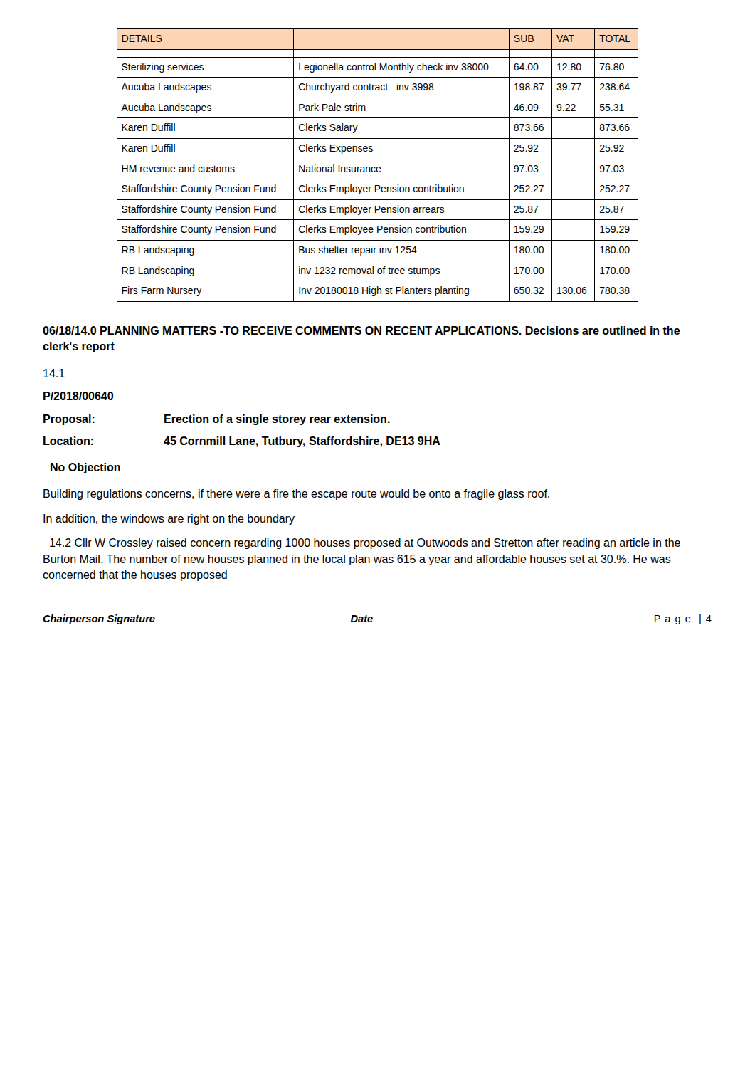| DETAILS | | SUB | VAT | TOTAL |
| --- | --- | --- | --- | --- |
| Sterilizing services | Legionella control Monthly check inv 38000 | 64.00 | 12.80 | 76.80 |
| Aucuba Landscapes | Churchyard contract inv 3998 | 198.87 | 39.77 | 238.64 |
| Aucuba Landscapes | Park Pale strim | 46.09 | 9.22 | 55.31 |
| Karen Duffill | Clerks Salary | 873.66 | | 873.66 |
| Karen Duffill | Clerks Expenses | 25.92 | | 25.92 |
| HM revenue and customs | National Insurance | 97.03 | | 97.03 |
| Staffordshire County Pension Fund | Clerks Employer Pension contribution | 252.27 | | 252.27 |
| Staffordshire County Pension Fund | Clerks Employer Pension arrears | 25.87 | | 25.87 |
| Staffordshire County Pension Fund | Clerks Employee Pension contribution | 159.29 | | 159.29 |
| RB Landscaping | Bus shelter repair inv 1254 | 180.00 | | 180.00 |
| RB Landscaping | inv 1232 removal of tree stumps | 170.00 | | 170.00 |
| Firs Farm Nursery | Inv 20180018 High st Planters planting | 650.32 | 130.06 | 780.38 |
06/18/14.0 PLANNING MATTERS -TO RECEIVE COMMENTS ON RECENT APPLICATIONS. Decisions are outlined in the clerk's report
14.1
P/2018/00640
Proposal: Erection of a single storey rear extension.
Location: 45 Cornmill Lane, Tutbury, Staffordshire, DE13 9HA
No Objection
Building regulations concerns, if there were a fire the escape route would be onto a fragile glass roof.
In addition, the windows are right on the boundary
14.2 Cllr W Crossley raised concern regarding 1000 houses proposed at Outwoods and Stretton after reading an article in the Burton Mail. The number of new houses planned in the local plan was 615 a year and affordable houses set at 30.%. He was concerned that the houses proposed
Chairperson Signature Date P a g e | 4